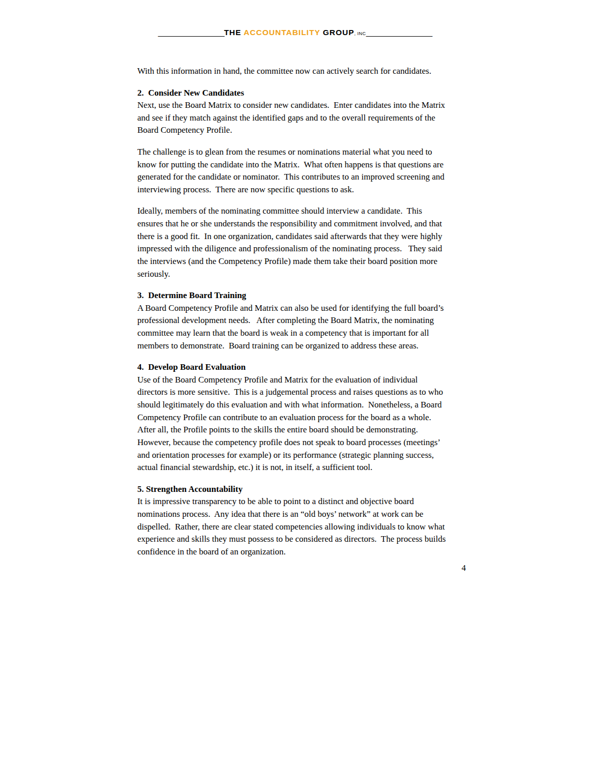_________________THE ACCOUNTABILITY GROUP, INC_________________
With this information in hand, the committee now can actively search for candidates.
2. Consider New Candidates
Next, use the Board Matrix to consider new candidates. Enter candidates into the Matrix and see if they match against the identified gaps and to the overall requirements of the Board Competency Profile.
The challenge is to glean from the resumes or nominations material what you need to know for putting the candidate into the Matrix. What often happens is that questions are generated for the candidate or nominator. This contributes to an improved screening and interviewing process. There are now specific questions to ask.
Ideally, members of the nominating committee should interview a candidate. This ensures that he or she understands the responsibility and commitment involved, and that there is a good fit. In one organization, candidates said afterwards that they were highly impressed with the diligence and professionalism of the nominating process. They said the interviews (and the Competency Profile) made them take their board position more seriously.
3. Determine Board Training
A Board Competency Profile and Matrix can also be used for identifying the full board’s professional development needs. After completing the Board Matrix, the nominating committee may learn that the board is weak in a competency that is important for all members to demonstrate. Board training can be organized to address these areas.
4. Develop Board Evaluation
Use of the Board Competency Profile and Matrix for the evaluation of individual directors is more sensitive. This is a judgemental process and raises questions as to who should legitimately do this evaluation and with what information. Nonetheless, a Board Competency Profile can contribute to an evaluation process for the board as a whole. After all, the Profile points to the skills the entire board should be demonstrating. However, because the competency profile does not speak to board processes (meetings’ and orientation processes for example) or its performance (strategic planning success, actual financial stewardship, etc.) it is not, in itself, a sufficient tool.
5. Strengthen Accountability
It is impressive transparency to be able to point to a distinct and objective board nominations process. Any idea that there is an “old boys’ network” at work can be dispelled. Rather, there are clear stated competencies allowing individuals to know what experience and skills they must possess to be considered as directors. The process builds confidence in the board of an organization.
4